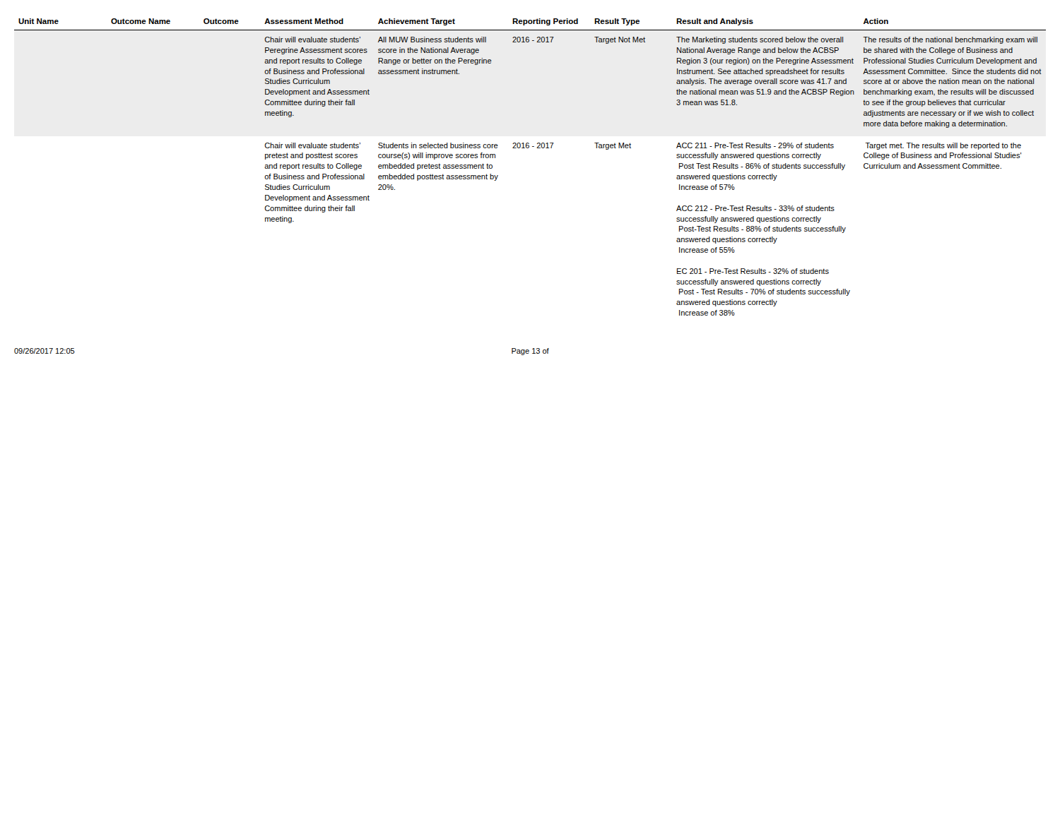| Unit Name | Outcome Name | Outcome | Assessment Method | Achievement Target | Reporting Period | Result Type | Result and Analysis | Action |
| --- | --- | --- | --- | --- | --- | --- | --- | --- |
| | | | Chair will evaluate students’ Peregrine Assessment scores and report results to College of Business and Professional Studies Curriculum Development and Assessment Committee during their fall meeting. | All MUW Business students will score in the National Average Range or better on the Peregrine assessment instrument. | 2016 - 2017 | Target Not Met | The Marketing students scored below the overall National Average Range and below the ACBSP Region 3 (our region) on the Peregrine Assessment Instrument. See attached spreadsheet for results analysis. The average overall score was 41.7 and the national mean was 51.9 and the ACBSP Region 3 mean was 51.8. | The results of the national benchmarking exam will be shared with the College of Business and Professional Studies Curriculum Development and Assessment Committee. Since the students did not score at or above the nation mean on the national benchmarking exam, the results will be discussed to see if the group believes that curricular adjustments are necessary or if we wish to collect more data before making a determination. |
| | | | Chair will evaluate students’ pretest and posttest scores and report results to College of Business and Professional Studies Curriculum Development and Assessment Committee during their fall meeting. | Students in selected business core course(s) will improve scores from embedded pretest assessment to embedded posttest assessment by 20%. | 2016 - 2017 | Target Met | ACC 211 - Pre-Test Results - 29% of students successfully answered questions correctly Post Test Results - 86% of students successfully answered questions correctly Increase of 57% ACC 212 - Pre-Test Results - 33% of students successfully answered questions correctly Post-Test Results - 88% of students successfully answered questions correctly Increase of 55% EC 201 - Pre-Test Results - 32% of students successfully answered questions correctly Post - Test Results - 70% of students successfully answered questions correctly Increase of 38% | Target met. The results will be reported to the College of Business and Professional Studies' Curriculum and Assessment Committee. |
09/26/2017 12:05
Page 13 of